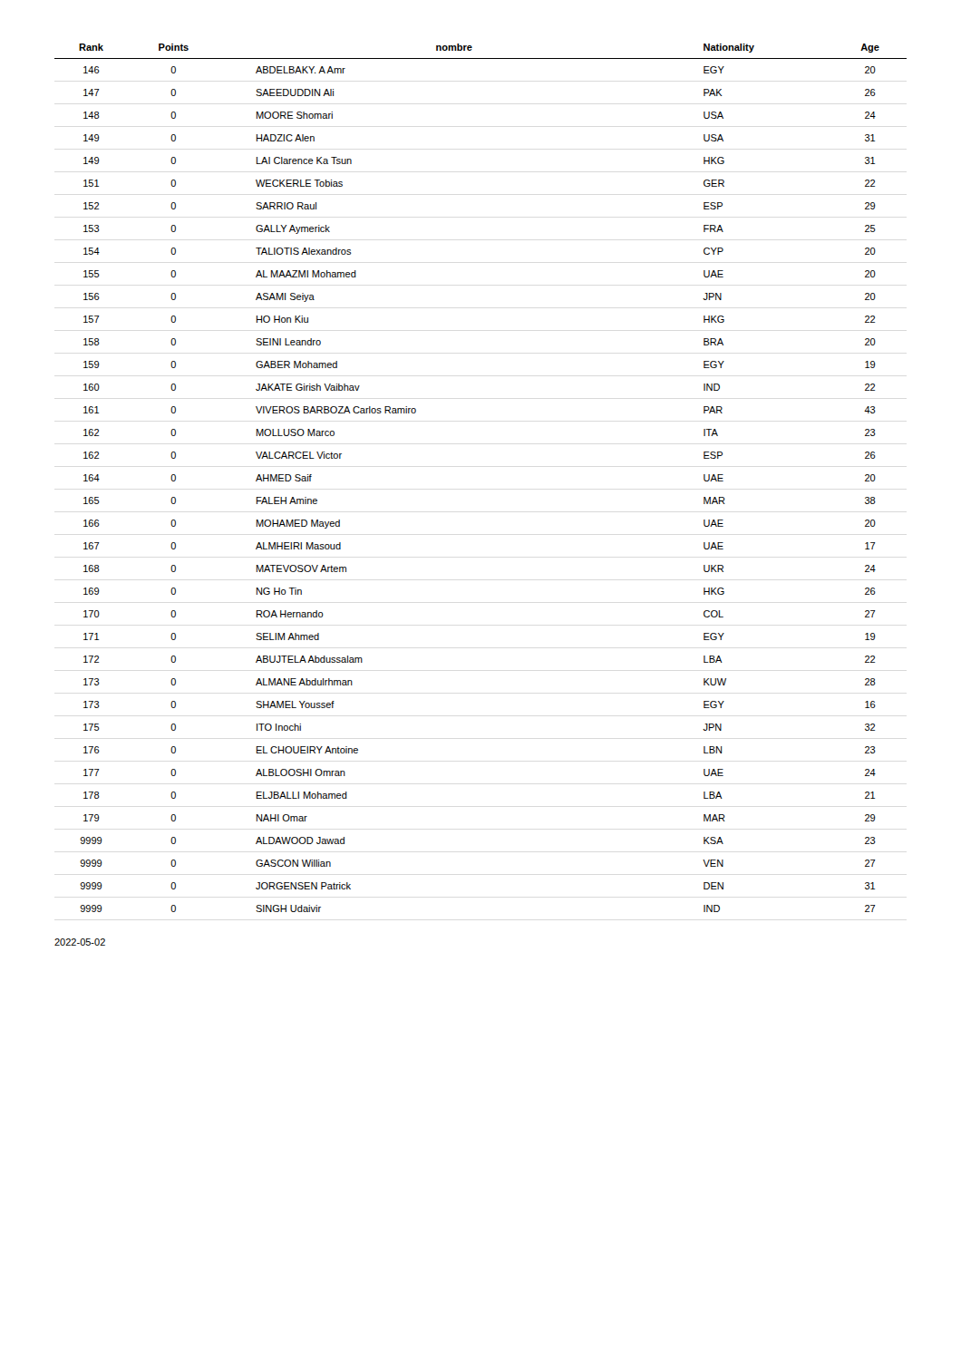| Rank | Points | nombre | Nationality | Age |
| --- | --- | --- | --- | --- |
| 146 | 0 | ABDELBAKY. A Amr | EGY | 20 |
| 147 | 0 | SAEEDUDDIN Ali | PAK | 26 |
| 148 | 0 | MOORE Shomari | USA | 24 |
| 149 | 0 | HADZIC Alen | USA | 31 |
| 149 | 0 | LAI Clarence Ka Tsun | HKG | 31 |
| 151 | 0 | WECKERLE Tobias | GER | 22 |
| 152 | 0 | SARRIO Raul | ESP | 29 |
| 153 | 0 | GALLY Aymerick | FRA | 25 |
| 154 | 0 | TALIOTIS Alexandros | CYP | 20 |
| 155 | 0 | AL MAAZMI Mohamed | UAE | 20 |
| 156 | 0 | ASAMI Seiya | JPN | 20 |
| 157 | 0 | HO Hon Kiu | HKG | 22 |
| 158 | 0 | SEINI Leandro | BRA | 20 |
| 159 | 0 | GABER Mohamed | EGY | 19 |
| 160 | 0 | JAKATE Girish Vaibhav | IND | 22 |
| 161 | 0 | VIVEROS BARBOZA Carlos Ramiro | PAR | 43 |
| 162 | 0 | MOLLUSO Marco | ITA | 23 |
| 162 | 0 | VALCARCEL Victor | ESP | 26 |
| 164 | 0 | AHMED Saif | UAE | 20 |
| 165 | 0 | FALEH Amine | MAR | 38 |
| 166 | 0 | MOHAMED Mayed | UAE | 20 |
| 167 | 0 | ALMHEIRI Masoud | UAE | 17 |
| 168 | 0 | MATEVOSOV Artem | UKR | 24 |
| 169 | 0 | NG Ho Tin | HKG | 26 |
| 170 | 0 | ROA Hernando | COL | 27 |
| 171 | 0 | SELIM Ahmed | EGY | 19 |
| 172 | 0 | ABUJTELA Abdussalam | LBA | 22 |
| 173 | 0 | ALMANE Abdulrhman | KUW | 28 |
| 173 | 0 | SHAMEL Youssef | EGY | 16 |
| 175 | 0 | ITO Inochi | JPN | 32 |
| 176 | 0 | EL CHOUEIRY Antoine | LBN | 23 |
| 177 | 0 | ALBLOOSHI Omran | UAE | 24 |
| 178 | 0 | ELJBALLI Mohamed | LBA | 21 |
| 179 | 0 | NAHI Omar | MAR | 29 |
| 9999 | 0 | ALDAWOOD Jawad | KSA | 23 |
| 9999 | 0 | GASCON Willian | VEN | 27 |
| 9999 | 0 | JORGENSEN Patrick | DEN | 31 |
| 9999 | 0 | SINGH Udaivir | IND | 27 |
2022-05-02